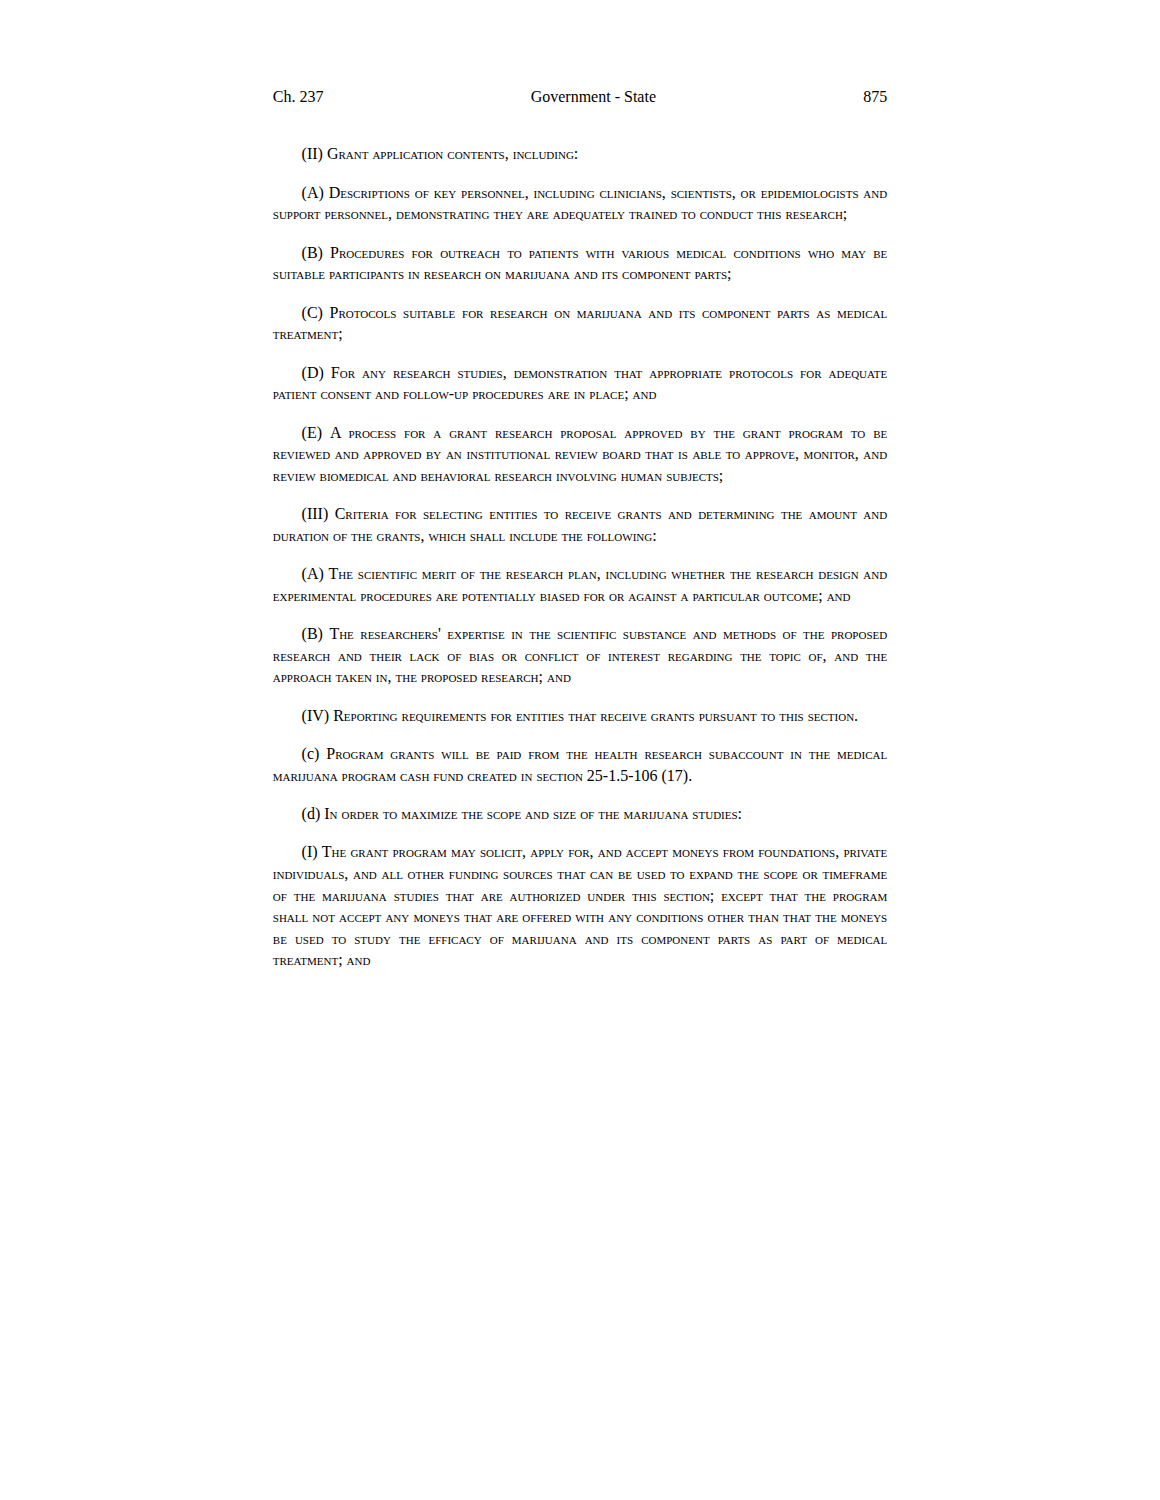Ch. 237
Government - State
875
(II) Grant application contents, including:
(A) Descriptions of key personnel, including clinicians, scientists, or epidemiologists and support personnel, demonstrating they are adequately trained to conduct this research;
(B) Procedures for outreach to patients with various medical conditions who may be suitable participants in research on marijuana and its component parts;
(C) Protocols suitable for research on marijuana and its component parts as medical treatment;
(D) For any research studies, demonstration that appropriate protocols for adequate patient consent and follow-up procedures are in place; and
(E) A process for a grant research proposal approved by the grant program to be reviewed and approved by an institutional review board that is able to approve, monitor, and review biomedical and behavioral research involving human subjects;
(III) Criteria for selecting entities to receive grants and determining the amount and duration of the grants, which shall include the following:
(A) The scientific merit of the research plan, including whether the research design and experimental procedures are potentially biased for or against a particular outcome; and
(B) The researchers' expertise in the scientific substance and methods of the proposed research and their lack of bias or conflict of interest regarding the topic of, and the approach taken in, the proposed research; and
(IV) Reporting requirements for entities that receive grants pursuant to this section.
(c) Program grants will be paid from the health research subaccount in the medical marijuana program cash fund created in section 25-1.5-106 (17).
(d) In order to maximize the scope and size of the marijuana studies:
(I) The grant program may solicit, apply for, and accept moneys from foundations, private individuals, and all other funding sources that can be used to expand the scope or timeframe of the marijuana studies that are authorized under this section; except that the program shall not accept any moneys that are offered with any conditions other than that the moneys be used to study the efficacy of marijuana and its component parts as part of medical treatment; and